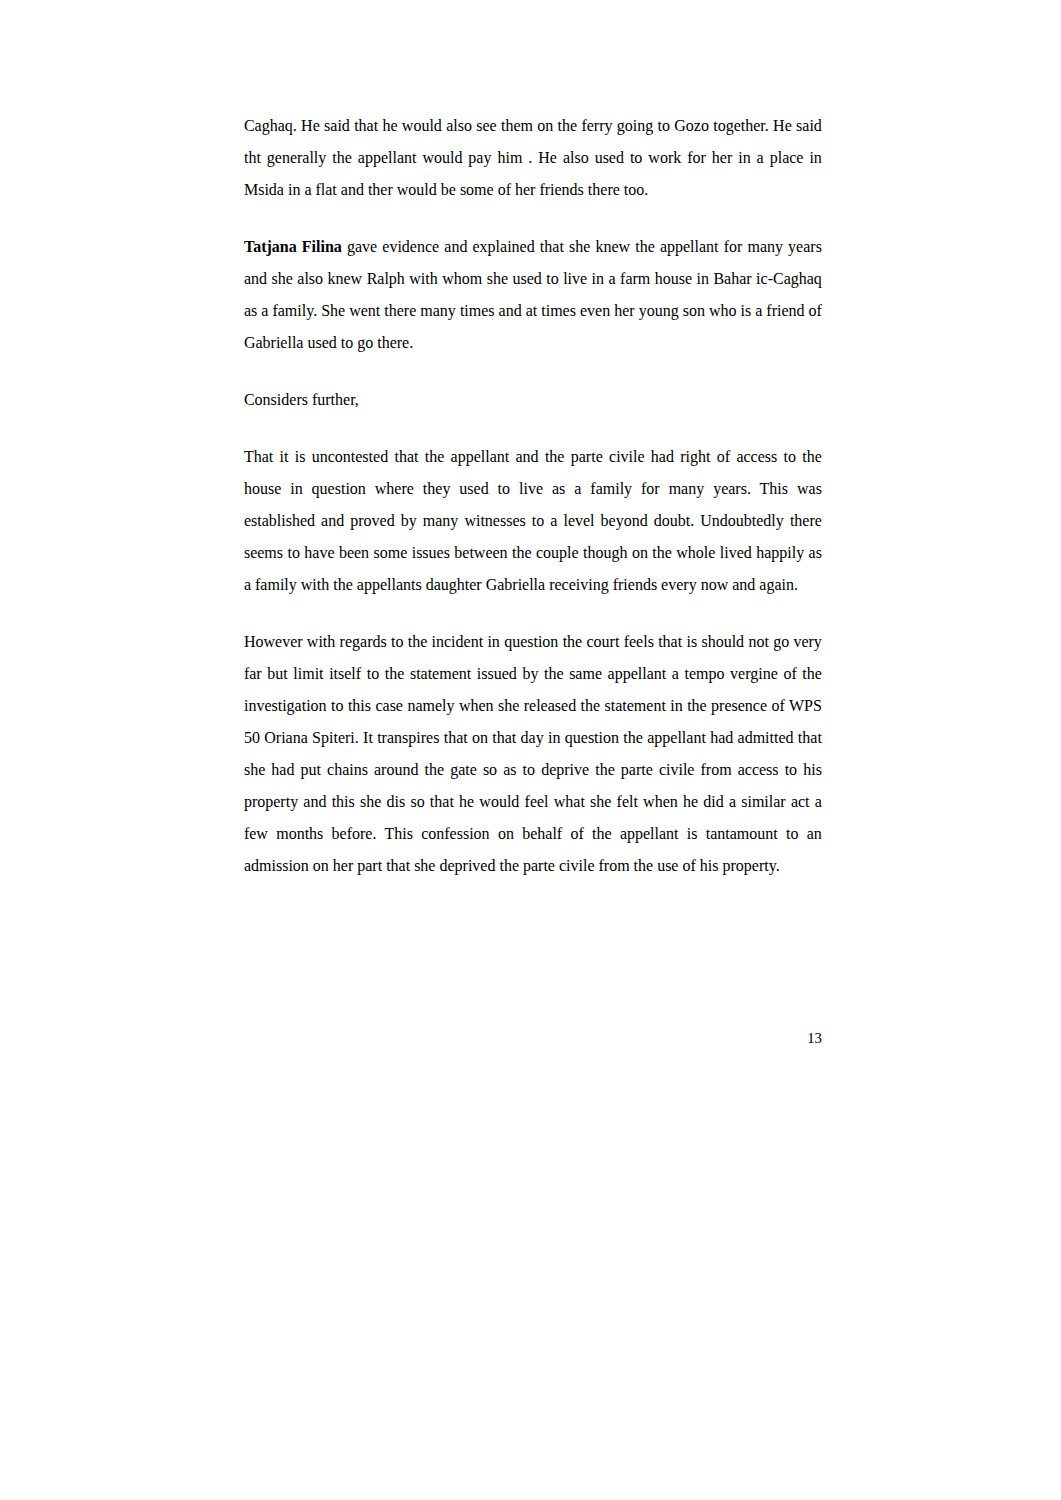Caghaq. He said that he would also see them on the ferry going to Gozo together. He said tht generally the appellant would pay him . He also used to work for her in a place in Msida in a flat and ther would be some of her friends there too.
Tatjana Filina gave evidence and explained that she knew the appellant for many years and she also knew Ralph with whom she used to live in a farm house in Bahar ic-Caghaq as a family. She went there many times and at times even her young son who is a friend of Gabriella used to go there.
Considers further,
That it is uncontested that the appellant and the parte civile had right of access to the house in question where they used to live as a family for many years. This was established and proved by many witnesses to a level beyond doubt. Undoubtedly there seems to have been some issues between the couple though on the whole lived happily as a family with the appellants daughter Gabriella receiving friends every now and again.
However with regards to the incident in question the court feels that is should not go very far but limit itself to the statement issued by the same appellant a tempo vergine of the investigation to this case namely when she released the statement in the presence of WPS 50 Oriana Spiteri. It transpires that on that day in question the appellant had admitted that she had put chains around the gate so as to deprive the parte civile from access to his property and this she dis so that he would feel what she felt when he did a similar act a few months before. This confession on behalf of the appellant is tantamount to an admission on her part that she deprived the parte civile from the use of his property.
13